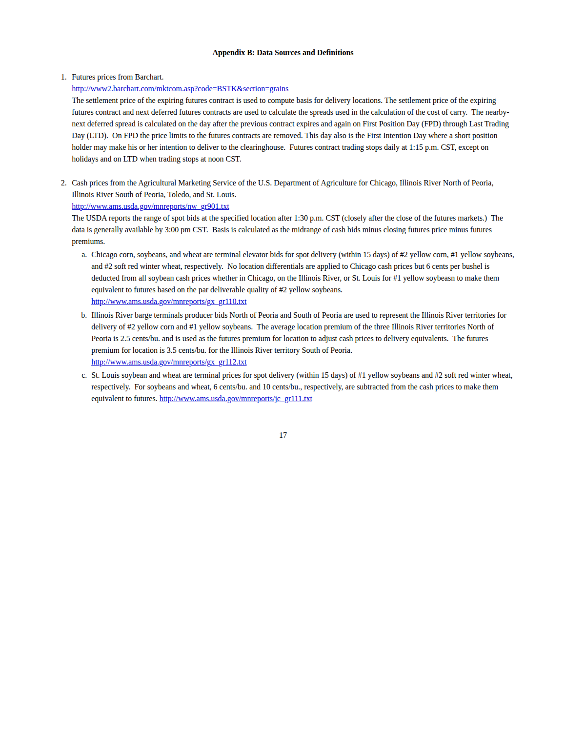Appendix B: Data Sources and Definitions
Futures prices from Barchart.
http://www2.barchart.com/mktcom.asp?code=BSTK&section=grains
The settlement price of the expiring futures contract is used to compute basis for delivery locations. The settlement price of the expiring futures contract and next deferred futures contracts are used to calculate the spreads used in the calculation of the cost of carry. The nearby-next deferred spread is calculated on the day after the previous contract expires and again on First Position Day (FPD) through Last Trading Day (LTD). On FPD the price limits to the futures contracts are removed. This day also is the First Intention Day where a short position holder may make his or her intention to deliver to the clearinghouse. Futures contract trading stops daily at 1:15 p.m. CST, except on holidays and on LTD when trading stops at noon CST.
Cash prices from the Agricultural Marketing Service of the U.S. Department of Agriculture for Chicago, Illinois River North of Peoria, Illinois River South of Peoria, Toledo, and St. Louis.
http://www.ams.usda.gov/mnreports/nw_gr901.txt
The USDA reports the range of spot bids at the specified location after 1:30 p.m. CST (closely after the close of the futures markets.) The data is generally available by 3:00 pm CST. Basis is calculated as the midrange of cash bids minus closing futures price minus futures premiums.
Chicago corn, soybeans, and wheat are terminal elevator bids for spot delivery (within 15 days) of #2 yellow corn, #1 yellow soybeans, and #2 soft red winter wheat, respectively. No location differentials are applied to Chicago cash prices but 6 cents per bushel is deducted from all soybean cash prices whether in Chicago, on the Illinois River, or St. Louis for #1 yellow soybeasn to make them equivalent to futures based on the par deliverable quality of #2 yellow soybeans.
http://www.ams.usda.gov/mnreports/gx_gr110.txt
Illinois River barge terminals producer bids North of Peoria and South of Peoria are used to represent the Illinois River territories for delivery of #2 yellow corn and #1 yellow soybeans. The average location premium of the three Illinois River territories North of Peoria is 2.5 cents/bu. and is used as the futures premium for location to adjust cash prices to delivery equivalents. The futures premium for location is 3.5 cents/bu. for the Illinois River territory South of Peoria.
http://www.ams.usda.gov/mnreports/gx_gr112.txt
St. Louis soybean and wheat are terminal prices for spot delivery (within 15 days) of #1 yellow soybeans and #2 soft red winter wheat, respectively. For soybeans and wheat, 6 cents/bu. and 10 cents/bu., respectively, are subtracted from the cash prices to make them equivalent to futures. http://www.ams.usda.gov/mnreports/jc_gr111.txt
17